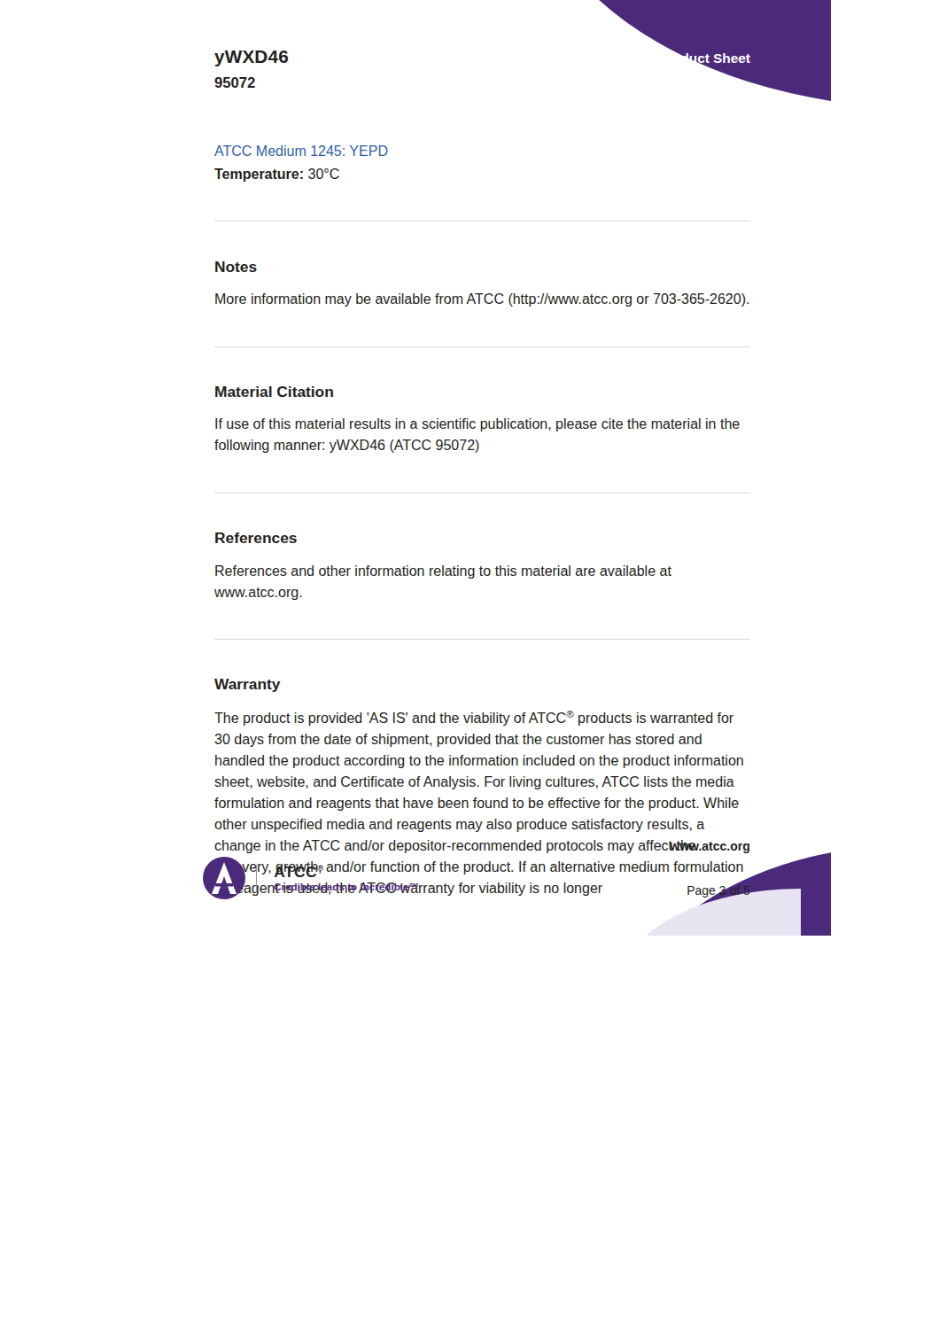yWXD46
95072
Product Sheet
ATCC Medium 1245: YEPD
Temperature: 30°C
Notes
More information may be available from ATCC (http://www.atcc.org or 703-365-2620).
Material Citation
If use of this material results in a scientific publication, please cite the material in the following manner: yWXD46 (ATCC 95072)
References
References and other information relating to this material are available at www.atcc.org.
Warranty
The product is provided 'AS IS' and the viability of ATCC® products is warranted for 30 days from the date of shipment, provided that the customer has stored and handled the product according to the information included on the product information sheet, website, and Certificate of Analysis. For living cultures, ATCC lists the media formulation and reagents that have been found to be effective for the product. While other unspecified media and reagents may also produce satisfactory results, a change in the ATCC and/or depositor-recommended protocols may affect the recovery, growth, and/or function of the product. If an alternative medium formulation or reagent is used, the ATCC warranty for viability is no longer
ATCC®
Credible leads to Incredible™
www.atcc.org
Page 3 of 5